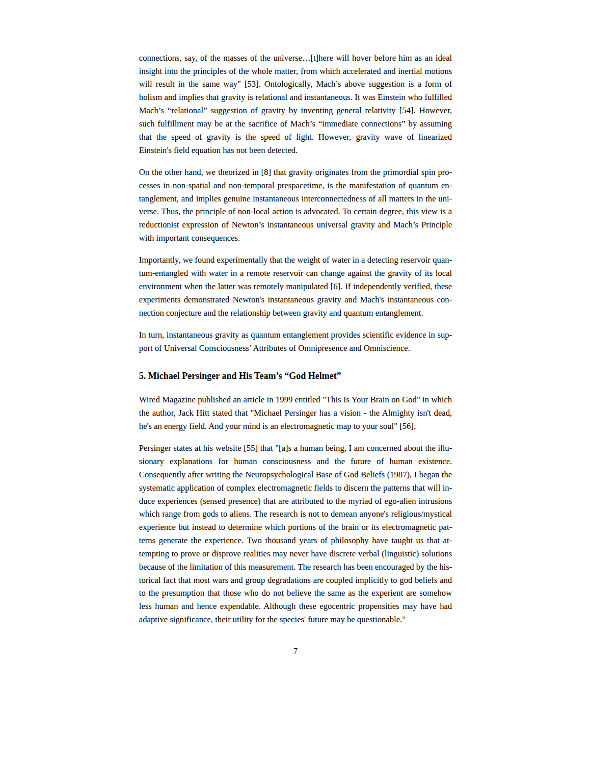connections, say, of the masses of the universe…[t]here will hover before him as an ideal insight into the principles of the whole matter, from which accelerated and inertial motions will result in the same way" [53]. Ontologically, Mach’s above suggestion is a form of holism and implies that gravity is relational and instantaneous. It was Einstein who fulfilled Mach’s “relational” suggestion of gravity by inventing general relativity [54]. However, such fulfillment may be at the sacrifice of Mach’s “immediate connections” by assuming that the speed of gravity is the speed of light. However, gravity wave of linearized Einstein's field equation has not been detected.
On the other hand, we theorized in [8] that gravity originates from the primordial spin processes in non-spatial and non-temporal prespacetime, is the manifestation of quantum entanglement, and implies genuine instantaneous interconnectedness of all matters in the universe. Thus, the principle of non-local action is advocated. To certain degree, this view is a reductionist expression of Newton’s instantaneous universal gravity and Mach’s Principle with important consequences.
Importantly, we found experimentally that the weight of water in a detecting reservoir quantum-entangled with water in a remote reservoir can change against the gravity of its local environment when the latter was remotely manipulated [6]. If independently verified, these experiments demonstrated Newton's instantaneous gravity and Mach's instantaneous connection conjecture and the relationship between gravity and quantum entanglement.
In turn, instantaneous gravity as quantum entanglement provides scientific evidence in support of Universal Consciousness’ Attributes of Omnipresence and Omniscience.
5. Michael Persinger and His Team’s “God Helmet”
Wired Magazine published an article in 1999 entitled "This Is Your Brain on God" in which the author, Jack Hitt stated that "Michael Persinger has a vision - the Almighty isn't dead, he's an energy field. And your mind is an electromagnetic map to your soul" [56].
Persinger states at his website [55] that "[a]s a human being, I am concerned about the illusionary explanations for human consciousness and the future of human existence. Consequently after writing the Neuropsychological Base of God Beliefs (1987), I began the systematic application of complex electromagnetic fields to discern the patterns that will induce experiences (sensed presence) that are attributed to the myriad of ego-alien intrusions which range from gods to aliens. The research is not to demean anyone's religious/mystical experience but instead to determine which portions of the brain or its electromagnetic patterns generate the experience. Two thousand years of philosophy have taught us that attempting to prove or disprove realities may never have discrete verbal (linguistic) solutions because of the limitation of this measurement. The research has been encouraged by the historical fact that most wars and group degradations are coupled implicitly to god beliefs and to the presumption that those who do not believe the same as the experient are somehow less human and hence expendable. Although these egocentric propensities may have had adaptive significance, their utility for the species' future may be questionable."
7